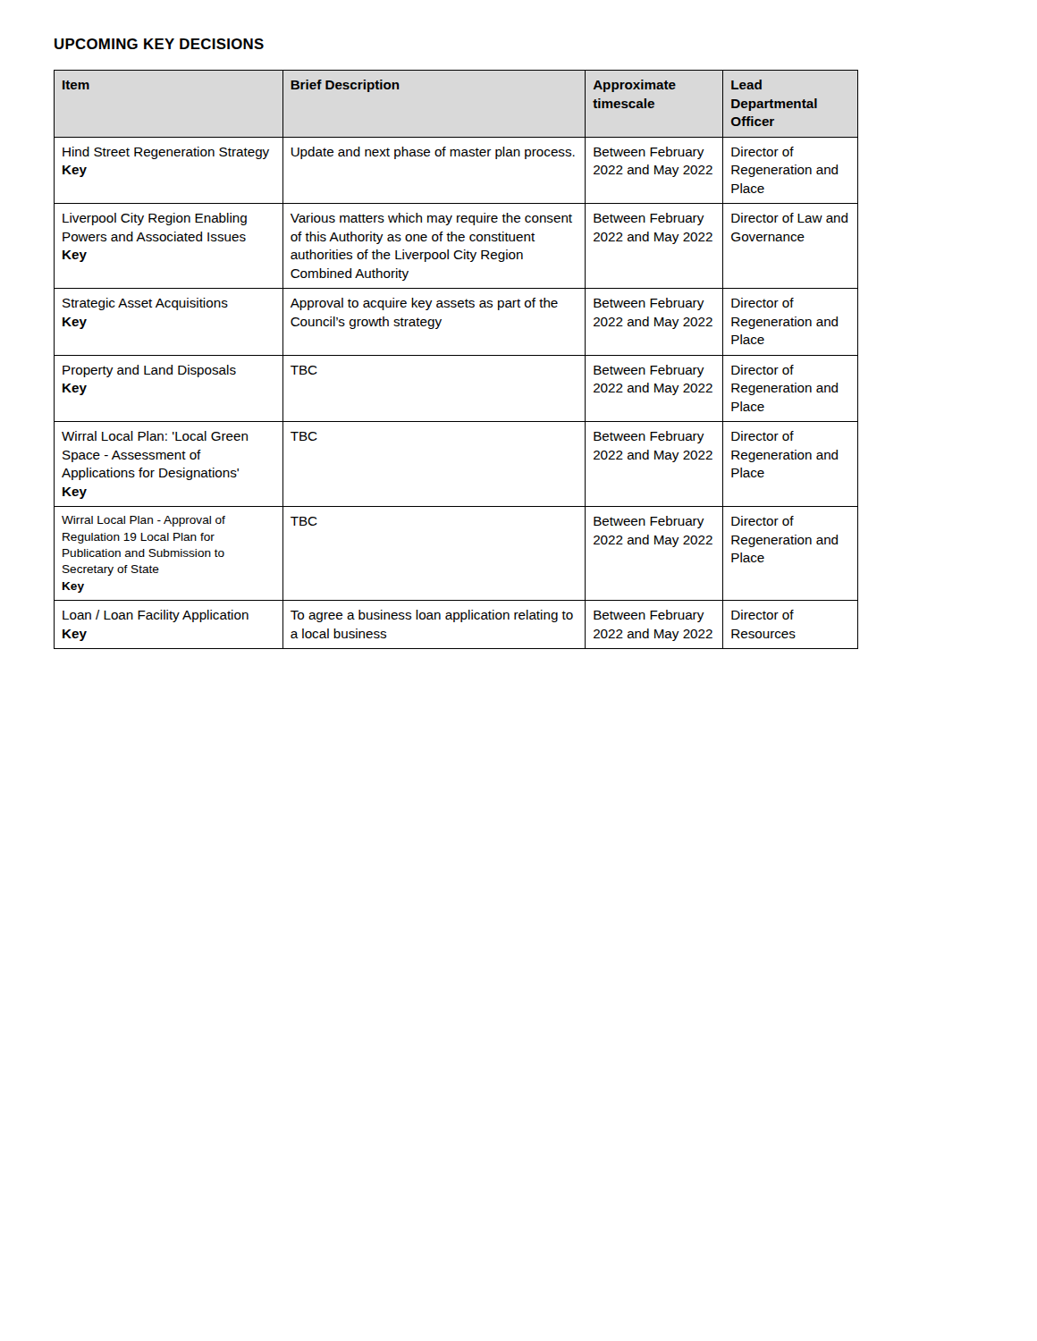UPCOMING KEY DECISIONS
| Item | Brief Description | Approximate timescale | Lead Departmental Officer |
| --- | --- | --- | --- |
| Hind Street Regeneration Strategy Key | Update and next phase of master plan process. | Between February 2022 and May 2022 | Director of Regeneration and Place |
| Liverpool City Region Enabling Powers and Associated Issues Key | Various matters which may require the consent of this Authority as one of the constituent authorities of the Liverpool City Region Combined Authority | Between February 2022 and May 2022 | Director of Law and Governance |
| Strategic Asset Acquisitions Key | Approval to acquire key assets as part of the Council’s growth strategy | Between February 2022 and May 2022 | Director of Regeneration and Place |
| Property and Land Disposals Key | TBC | Between February 2022 and May 2022 | Director of Regeneration and Place |
| Wirral Local Plan: 'Local Green Space - Assessment of Applications for Designations' Key | TBC | Between February 2022 and May 2022 | Director of Regeneration and Place |
| Wirral Local Plan - Approval of Regulation 19 Local Plan for Publication and Submission to Secretary of State Key | TBC | Between February 2022 and May 2022 | Director of Regeneration and Place |
| Loan / Loan Facility Application Key | To agree a business loan application relating to a local business | Between February 2022 and May 2022 | Director of Resources |